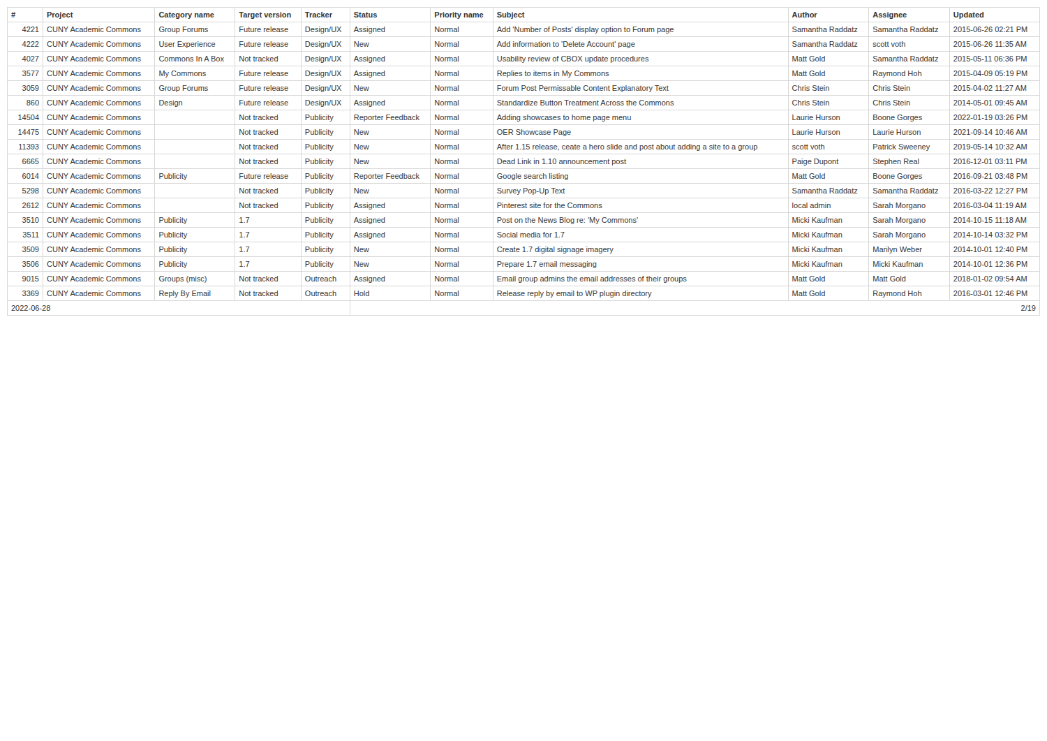| # | Project | Category name | Target version | Tracker | Status | Priority name | Subject | Author | Assignee | Updated |
| --- | --- | --- | --- | --- | --- | --- | --- | --- | --- | --- |
| 4221 | CUNY Academic Commons | Group Forums | Future release | Design/UX | Assigned | Normal | Add 'Number of Posts' display option to Forum page | Samantha Raddatz | Samantha Raddatz | 2015-06-26 02:21 PM |
| 4222 | CUNY Academic Commons | User Experience | Future release | Design/UX | New | Normal | Add information to 'Delete Account' page | Samantha Raddatz | scott voth | 2015-06-26 11:35 AM |
| 4027 | CUNY Academic Commons | Commons In A Box | Not tracked | Design/UX | Assigned | Normal | Usability review of CBOX update procedures | Matt Gold | Samantha Raddatz | 2015-05-11 06:36 PM |
| 3577 | CUNY Academic Commons | My Commons | Future release | Design/UX | Assigned | Normal | Replies to items in My Commons | Matt Gold | Raymond Hoh | 2015-04-09 05:19 PM |
| 3059 | CUNY Academic Commons | Group Forums | Future release | Design/UX | New | Normal | Forum Post Permissable Content Explanatory Text | Chris Stein | Chris Stein | 2015-04-02 11:27 AM |
| 860 | CUNY Academic Commons | Design | Future release | Design/UX | Assigned | Normal | Standardize Button Treatment Across the Commons | Chris Stein | Chris Stein | 2014-05-01 09:45 AM |
| 14504 | CUNY Academic Commons | | Not tracked | Publicity | Reporter Feedback | Normal | Adding showcases to home page menu | Laurie Hurson | Boone Gorges | 2022-01-19 03:26 PM |
| 14475 | CUNY Academic Commons | | Not tracked | Publicity | New | Normal | OER Showcase Page | Laurie Hurson | Laurie Hurson | 2021-09-14 10:46 AM |
| 11393 | CUNY Academic Commons | | Not tracked | Publicity | New | Normal | After 1.15 release, ceate a hero slide and post about adding a site to a group | scott voth | Patrick Sweeney | 2019-05-14 10:32 AM |
| 6665 | CUNY Academic Commons | | Not tracked | Publicity | New | Normal | Dead Link in 1.10 announcement post | Paige Dupont | Stephen Real | 2016-12-01 03:11 PM |
| 6014 | CUNY Academic Commons | Publicity | Future release | Publicity | Reporter Feedback | Normal | Google search listing | Matt Gold | Boone Gorges | 2016-09-21 03:48 PM |
| 5298 | CUNY Academic Commons | | Not tracked | Publicity | New | Normal | Survey Pop-Up Text | Samantha Raddatz | Samantha Raddatz | 2016-03-22 12:27 PM |
| 2612 | CUNY Academic Commons | | Not tracked | Publicity | Assigned | Normal | Pinterest site for the Commons | local admin | Sarah Morgano | 2016-03-04 11:19 AM |
| 3510 | CUNY Academic Commons | Publicity | 1.7 | Publicity | Assigned | Normal | Post on the News Blog re: 'My Commons' | Micki Kaufman | Sarah Morgano | 2014-10-15 11:18 AM |
| 3511 | CUNY Academic Commons | Publicity | 1.7 | Publicity | Assigned | Normal | Social media for 1.7 | Micki Kaufman | Sarah Morgano | 2014-10-14 03:32 PM |
| 3509 | CUNY Academic Commons | Publicity | 1.7 | Publicity | New | Normal | Create 1.7 digital signage imagery | Micki Kaufman | Marilyn Weber | 2014-10-01 12:40 PM |
| 3506 | CUNY Academic Commons | Publicity | 1.7 | Publicity | New | Normal | Prepare 1.7 email messaging | Micki Kaufman | Micki Kaufman | 2014-10-01 12:36 PM |
| 9015 | CUNY Academic Commons | Groups (misc) | Not tracked | Outreach | Assigned | Normal | Email group admins the email addresses of their groups | Matt Gold | Matt Gold | 2018-01-02 09:54 AM |
| 3369 | CUNY Academic Commons | Reply By Email | Not tracked | Outreach | Hold | Normal | Release reply by email to WP plugin directory | Matt Gold | Raymond Hoh | 2016-03-01 12:46 PM |
| 2022-06-28 | 2/19 |